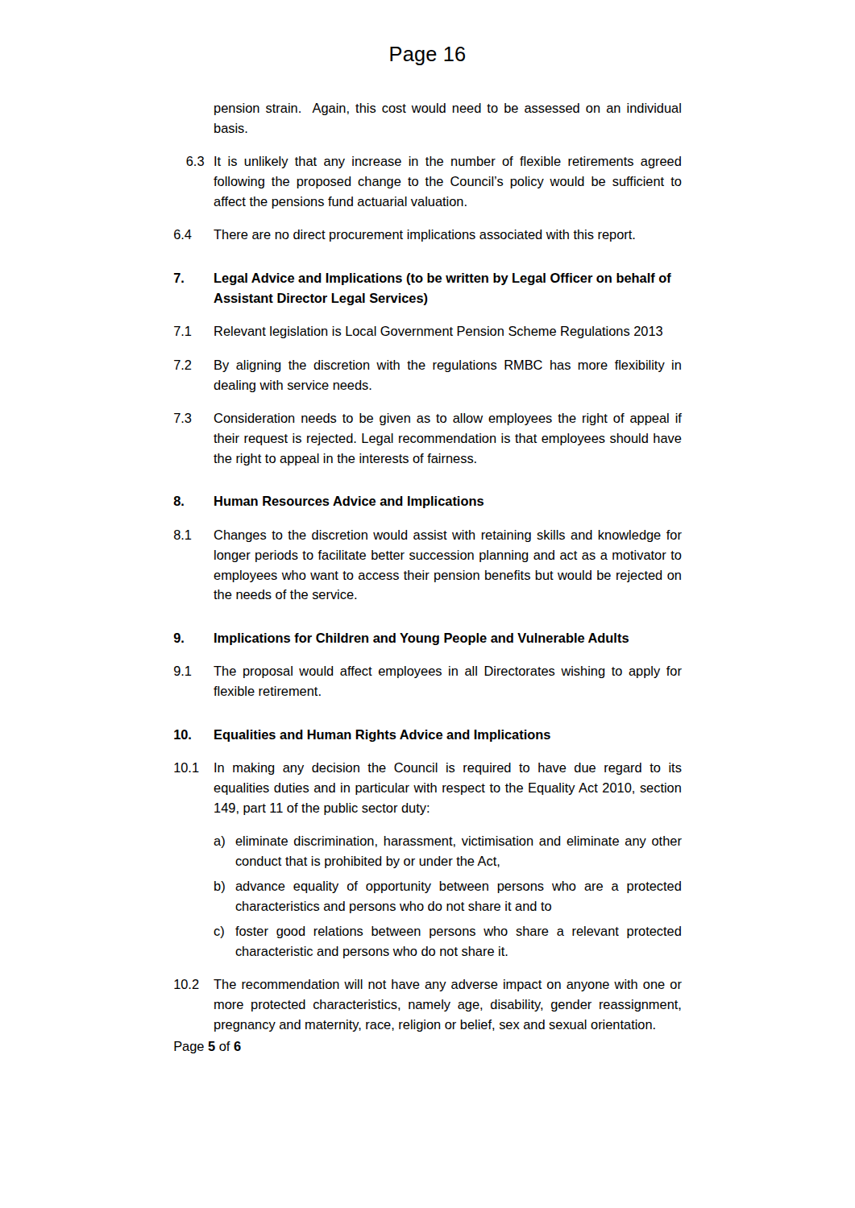Page 16
pension strain. Again, this cost would need to be assessed on an individual basis.
6.3
It is unlikely that any increase in the number of flexible retirements agreed following the proposed change to the Council’s policy would be sufficient to affect the pensions fund actuarial valuation.
6.4
There are no direct procurement implications associated with this report.
7.
Legal Advice and Implications (to be written by Legal Officer on behalf of Assistant Director Legal Services)
7.1
Relevant legislation is Local Government Pension Scheme Regulations 2013
7.2
By aligning the discretion with the regulations RMBC has more flexibility in dealing with service needs.
7.3
Consideration needs to be given as to allow employees the right of appeal if their request is rejected. Legal recommendation is that employees should have the right to appeal in the interests of fairness.
8.
Human Resources Advice and Implications
8.1
Changes to the discretion would assist with retaining skills and knowledge for longer periods to facilitate better succession planning and act as a motivator to employees who want to access their pension benefits but would be rejected on the needs of the service.
9.
Implications for Children and Young People and Vulnerable Adults
9.1
The proposal would affect employees in all Directorates wishing to apply for flexible retirement.
10.
Equalities and Human Rights Advice and Implications
10.1
In making any decision the Council is required to have due regard to its equalities duties and in particular with respect to the Equality Act 2010, section 149, part 11 of the public sector duty:
a) eliminate discrimination, harassment, victimisation and eliminate any other conduct that is prohibited by or under the Act,
b) advance equality of opportunity between persons who are a protected characteristics and persons who do not share it and to
c) foster good relations between persons who share a relevant protected characteristic and persons who do not share it.
10.2
The recommendation will not have any adverse impact on anyone with one or more protected characteristics, namely age, disability, gender reassignment, pregnancy and maternity, race, religion or belief, sex and sexual orientation.
Page 5 of 6